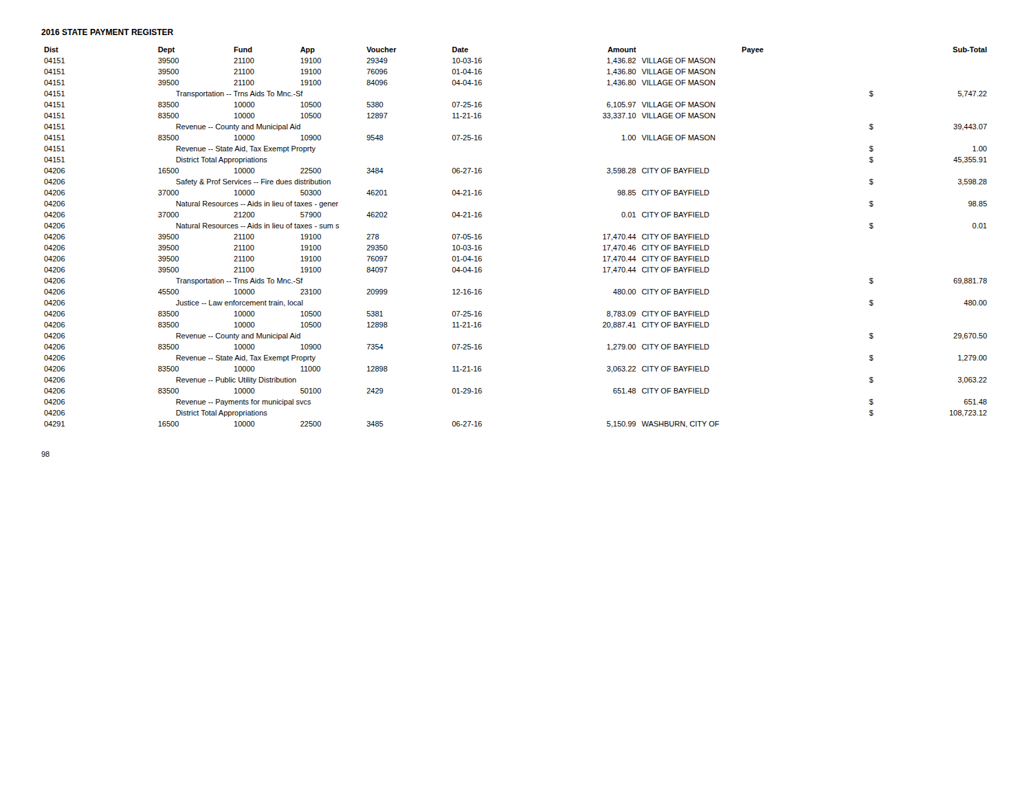2016 STATE PAYMENT REGISTER
| Dist | Dept | Fund | App | Voucher | Date | Amount | Payee | Sub-Total |
| --- | --- | --- | --- | --- | --- | --- | --- | --- |
| 04151 | 39500 | 21100 | 19100 | 29349 | 10-03-16 | 1,436.82 | VILLAGE OF MASON | |
| 04151 | 39500 | 21100 | 19100 | 76096 | 01-04-16 | 1,436.80 | VILLAGE OF MASON | |
| 04151 | 39500 | 21100 | 19100 | 84096 | 04-04-16 | 1,436.80 | VILLAGE OF MASON | |
| 04151 | Transportation -- Trns Aids To Mnc.-Sf | $ 5,747.22 |
| 04151 | 83500 | 10000 | 10500 | 5380 | 07-25-16 | 6,105.97 | VILLAGE OF MASON | |
| 04151 | 83500 | 10000 | 10500 | 12897 | 11-21-16 | 33,337.10 | VILLAGE OF MASON | |
| 04151 | Revenue -- County and Municipal Aid | $ 39,443.07 |
| 04151 | 83500 | 10000 | 10900 | 9548 | 07-25-16 | 1.00 | VILLAGE OF MASON | |
| 04151 | Revenue -- State Aid, Tax Exempt Proprty | $ 1.00 |
| 04151 | District Total Appropriations | $ 45,355.91 |
| 04206 | 16500 | 10000 | 22500 | 3484 | 06-27-16 | 3,598.28 | CITY OF BAYFIELD | |
| 04206 | Safety & Prof Services -- Fire dues distribution | $ 3,598.28 |
| 04206 | 37000 | 10000 | 50300 | 46201 | 04-21-16 | 98.85 | CITY OF BAYFIELD | |
| 04206 | Natural Resources -- Aids in lieu of taxes - gener | $ 98.85 |
| 04206 | 37000 | 21200 | 57900 | 46202 | 04-21-16 | 0.01 | CITY OF BAYFIELD | |
| 04206 | Natural Resources -- Aids in lieu of taxes - sum s | $ 0.01 |
| 04206 | 39500 | 21100 | 19100 | 278 | 07-05-16 | 17,470.44 | CITY OF BAYFIELD | |
| 04206 | 39500 | 21100 | 19100 | 29350 | 10-03-16 | 17,470.46 | CITY OF BAYFIELD | |
| 04206 | 39500 | 21100 | 19100 | 76097 | 01-04-16 | 17,470.44 | CITY OF BAYFIELD | |
| 04206 | 39500 | 21100 | 19100 | 84097 | 04-04-16 | 17,470.44 | CITY OF BAYFIELD | |
| 04206 | Transportation -- Trns Aids To Mnc.-Sf | $ 69,881.78 |
| 04206 | 45500 | 10000 | 23100 | 20999 | 12-16-16 | 480.00 | CITY OF BAYFIELD | |
| 04206 | Justice -- Law enforcement train, local | $ 480.00 |
| 04206 | 83500 | 10000 | 10500 | 5381 | 07-25-16 | 8,783.09 | CITY OF BAYFIELD | |
| 04206 | 83500 | 10000 | 10500 | 12898 | 11-21-16 | 20,887.41 | CITY OF BAYFIELD | |
| 04206 | Revenue -- County and Municipal Aid | $ 29,670.50 |
| 04206 | 83500 | 10000 | 10900 | 7354 | 07-25-16 | 1,279.00 | CITY OF BAYFIELD | |
| 04206 | Revenue -- State Aid, Tax Exempt Proprty | $ 1,279.00 |
| 04206 | 83500 | 10000 | 11000 | 12898 | 11-21-16 | 3,063.22 | CITY OF BAYFIELD | |
| 04206 | Revenue -- Public Utility Distribution | $ 3,063.22 |
| 04206 | 83500 | 10000 | 50100 | 2429 | 01-29-16 | 651.48 | CITY OF BAYFIELD | |
| 04206 | Revenue -- Payments for municipal svcs | $ 651.48 |
| 04206 | District Total Appropriations | $ 108,723.12 |
| 04291 | 16500 | 10000 | 22500 | 3485 | 06-27-16 | 5,150.99 | WASHBURN, CITY OF | |
98